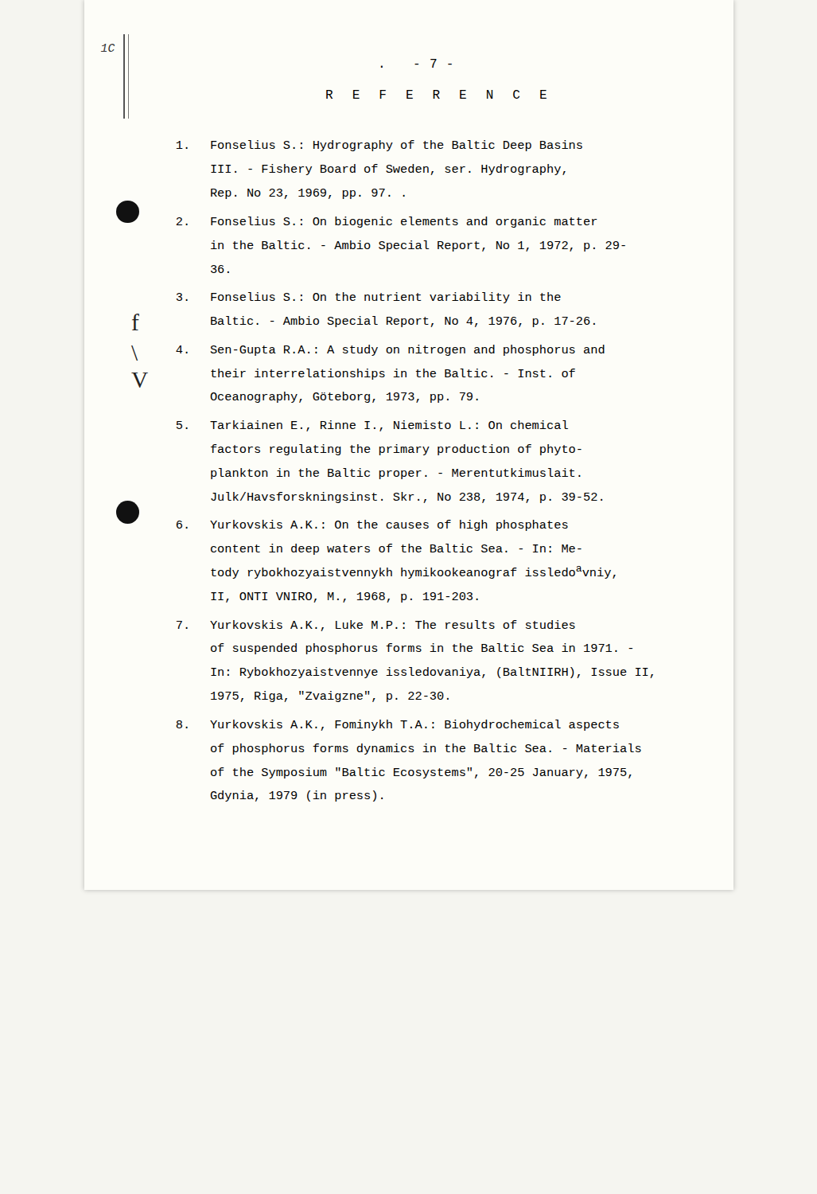1C
f
\
V
.- 7 -
R E F E R E N C E
1. Fonselius S.: Hydrography of the Baltic Deep Basins
III. - Fishery Board of Sweden, ser. Hydrography, Rep. No 23, 1969, pp. 97. .
2. Fonselius S.: On biogenic elements and organic matter
in the Baltic. - Ambio Special Report, No 1, 1972, p. 29- 36.
3. Fonselius S.: On the nutrient variability in the
Baltic. - Ambio Special Report, No 4, 1976, p. 17-26.
4. Sen-Gupta R.A.: A study on nitrogen and phosphorus and
their interrelationships in the Baltic. - Inst. of Oceanography, Göteborg, 1973, pp. 79.
5. Tarkiainen E., Rinne I., Niemisto L.: On chemical
factors regulating the primary production of phyto- plankton in the Baltic proper. - Merentutkimuslait. Julk/Havsforskningsinst. Skr., No 238, 1974, p. 39-52.
6. Yurkovskis A.K.: On the causes of high phosphates
content in deep waters of the Baltic Sea. - In: Me- tody rybokhozyaistvennykh hymikookeanograf issledoavniy, II, ONTI VNIRO, M., 1968, p. 191-203.
7. Yurkovskis A.K., Luke M.P.: The results of studies
of suspended phosphorus forms in the Baltic Sea in 1971. - In: Rybokhozyaistvennye issledovaniya, (BaltNIIRH), Issue II, 1975, Riga, "Zvaigzne", p. 22-30.
8. Yurkovskis A.K., Fominykh T.A.: Biohydrochemical aspects
of phosphorus forms dynamics in the Baltic Sea. - Materials of the Symposium "Baltic Ecosystems", 20-25 January, 1975, Gdynia, 1979 (in press).